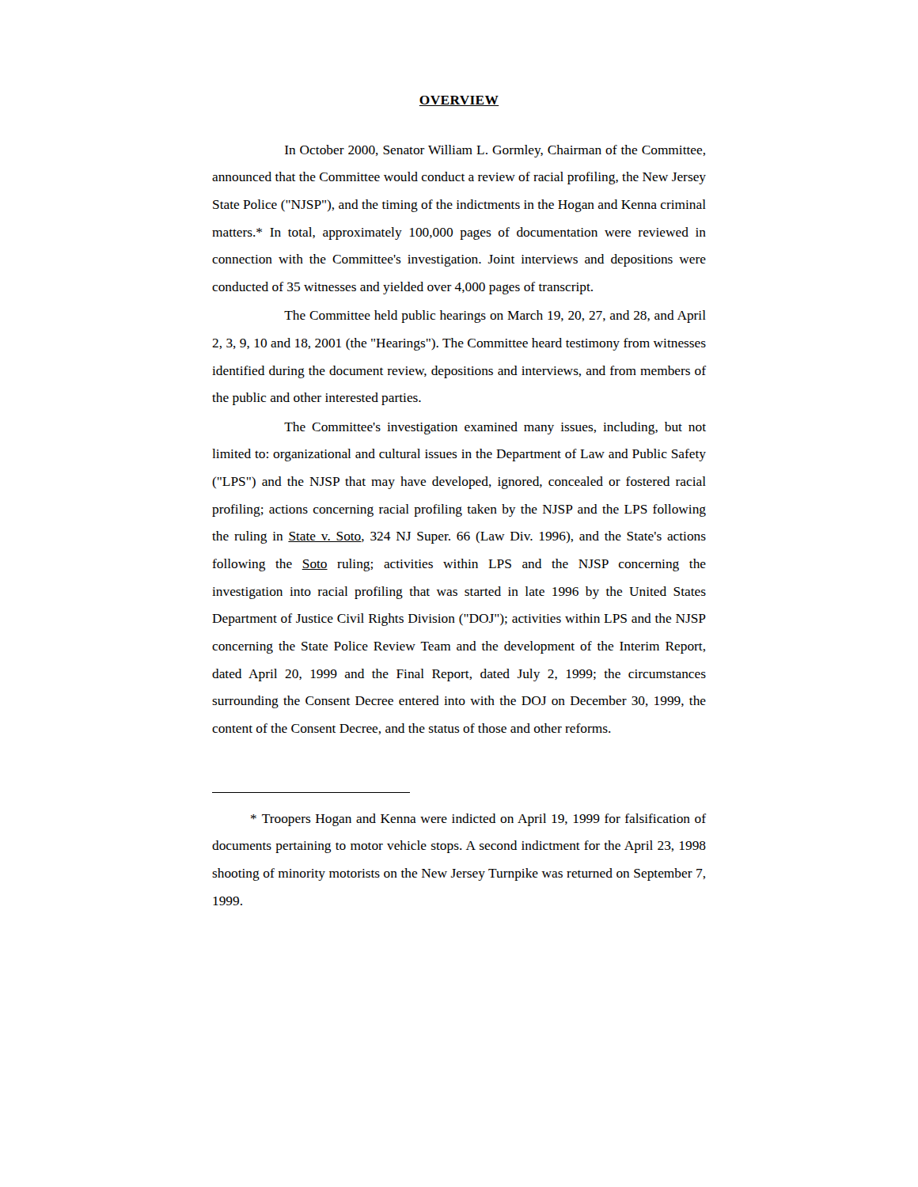OVERVIEW
In October 2000, Senator William L. Gormley, Chairman of the Committee, announced that the Committee would conduct a review of racial profiling, the New Jersey State Police ("NJSP"), and the timing of the indictments in the Hogan and Kenna criminal matters.* In total, approximately 100,000 pages of documentation were reviewed in connection with the Committee's investigation. Joint interviews and depositions were conducted of 35 witnesses and yielded over 4,000 pages of transcript.
The Committee held public hearings on March 19, 20, 27, and 28, and April 2, 3, 9, 10 and 18, 2001 (the "Hearings"). The Committee heard testimony from witnesses identified during the document review, depositions and interviews, and from members of the public and other interested parties.
The Committee's investigation examined many issues, including, but not limited to: organizational and cultural issues in the Department of Law and Public Safety ("LPS") and the NJSP that may have developed, ignored, concealed or fostered racial profiling; actions concerning racial profiling taken by the NJSP and the LPS following the ruling in State v. Soto, 324 NJ Super. 66 (Law Div. 1996), and the State's actions following the Soto ruling; activities within LPS and the NJSP concerning the investigation into racial profiling that was started in late 1996 by the United States Department of Justice Civil Rights Division ("DOJ"); activities within LPS and the NJSP concerning the State Police Review Team and the development of the Interim Report, dated April 20, 1999 and the Final Report, dated July 2, 1999; the circumstances surrounding the Consent Decree entered into with the DOJ on December 30, 1999, the content of the Consent Decree, and the status of those and other reforms.
*Troopers Hogan and Kenna were indicted on April 19, 1999 for falsification of documents pertaining to motor vehicle stops. A second indictment for the April 23, 1998 shooting of minority motorists on the New Jersey Turnpike was returned on September 7, 1999.